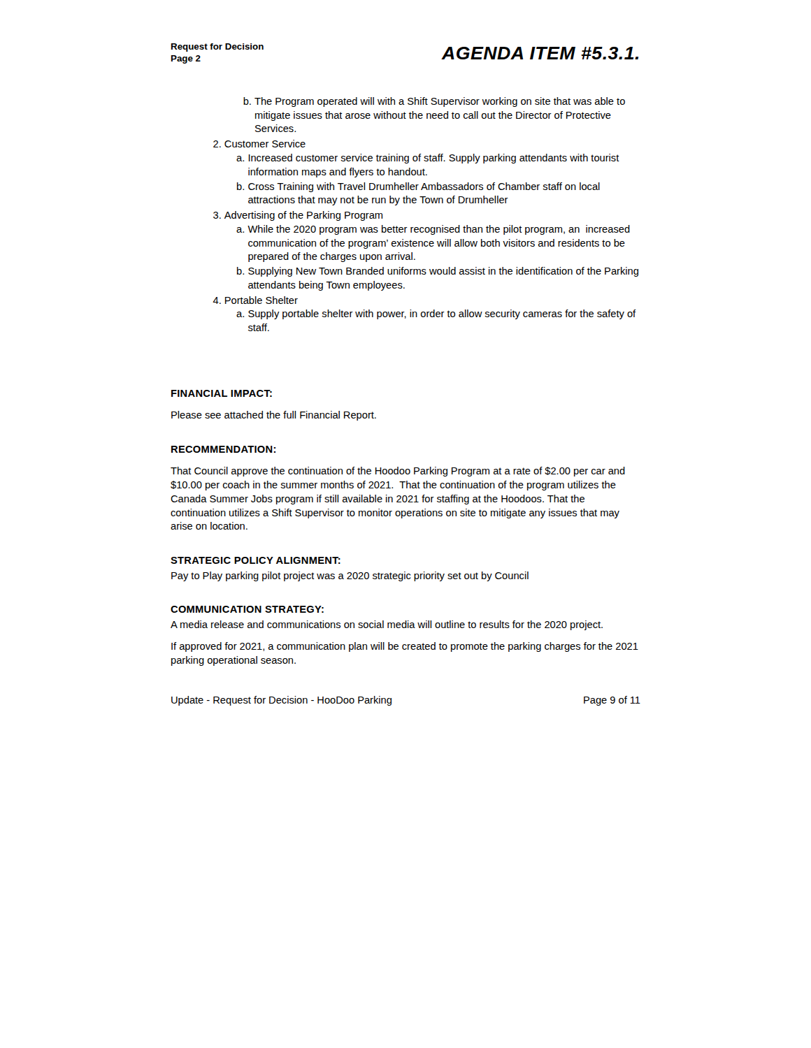AGENDA ITEM #5.3.1.
Request for Decision
Page 2
The Program operated will with a Shift Supervisor working on site that was able to mitigate issues that arose without the need to call out the Director of Protective Services.
Customer Service
Increased customer service training of staff. Supply parking attendants with tourist information maps and flyers to handout.
Cross Training with Travel Drumheller Ambassadors of Chamber staff on local attractions that may not be run by the Town of Drumheller
Advertising of the Parking Program
While the 2020 program was better recognised than the pilot program, an increased communication of the program’ existence will allow both visitors and residents to be prepared of the charges upon arrival.
Supplying New Town Branded uniforms would assist in the identification of the Parking attendants being Town employees.
Portable Shelter
Supply portable shelter with power, in order to allow security cameras for the safety of staff.
FINANCIAL IMPACT:
Please see attached the full Financial Report.
RECOMMENDATION:
That Council approve the continuation of the Hoodoo Parking Program at a rate of $2.00 per car and $10.00 per coach in the summer months of 2021. That the continuation of the program utilizes the Canada Summer Jobs program if still available in 2021 for staffing at the Hoodoos. That the continuation utilizes a Shift Supervisor to monitor operations on site to mitigate any issues that may arise on location.
STRATEGIC POLICY ALIGNMENT:
Pay to Play parking pilot project was a 2020 strategic priority set out by Council
COMMUNICATION STRATEGY:
A media release and communications on social media will outline to results for the 2020 project.
If approved for 2021, a communication plan will be created to promote the parking charges for the 2021 parking operational season.
Update - Request for Decision - HooDoo Parking
Page 9 of 11